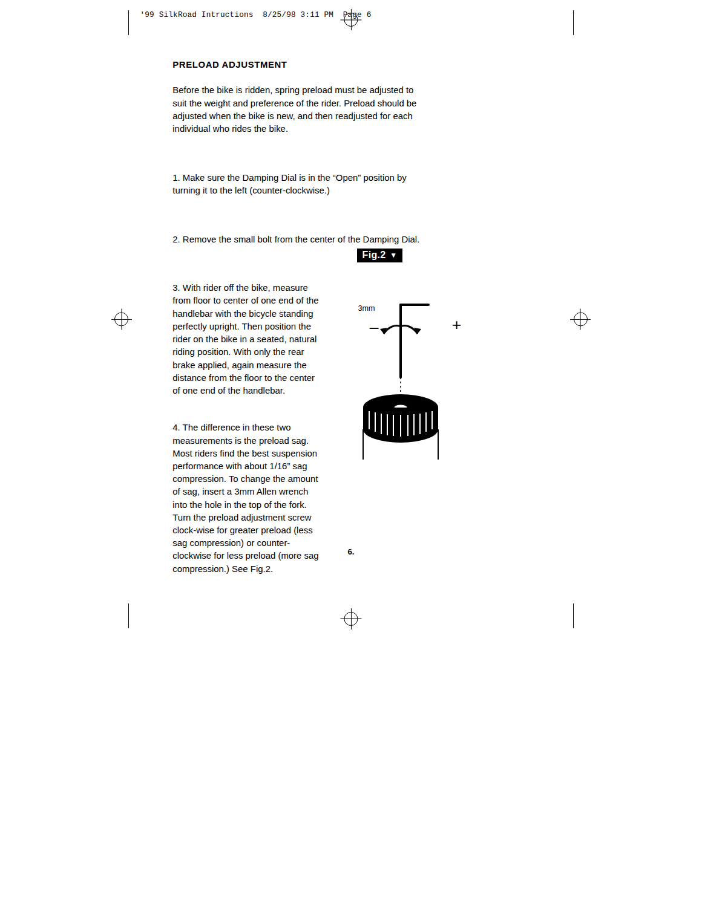'99 SilkRoad Intructions 8/25/98 3:11 PM Page 6
PRELOAD ADJUSTMENT
Before the bike is ridden, spring preload must be adjusted to suit the weight and preference of the rider. Preload should be adjusted when the bike is new, and then readjusted for each individual who rides the bike.
1. Make sure the Damping Dial is in the “Open” position by turning it to the left (counter-clockwise.)
2. Remove the small bolt from the center of the Damping Dial.
3. With rider off the bike, measure from floor to center of one end of the handlebar with the bicycle standing perfectly upright. Then position the rider on the bike in a seated, natural riding position. With only the rear brake applied, again measure the distance from the floor to the center of one end of the handlebar.
4. The difference in these two measurements is the preload sag. Most riders find the best suspension performance with about 1/16” sag compression. To change the amount of sag, insert a 3mm Allen wrench into the hole in the top of the fork. Turn the preload adjustment screw clock-wise for greater preload (less sag compression) or counter-clockwise for less preload (more sag compression.) See Fig.2.
Fig.2 ▼
3mm – +
6.